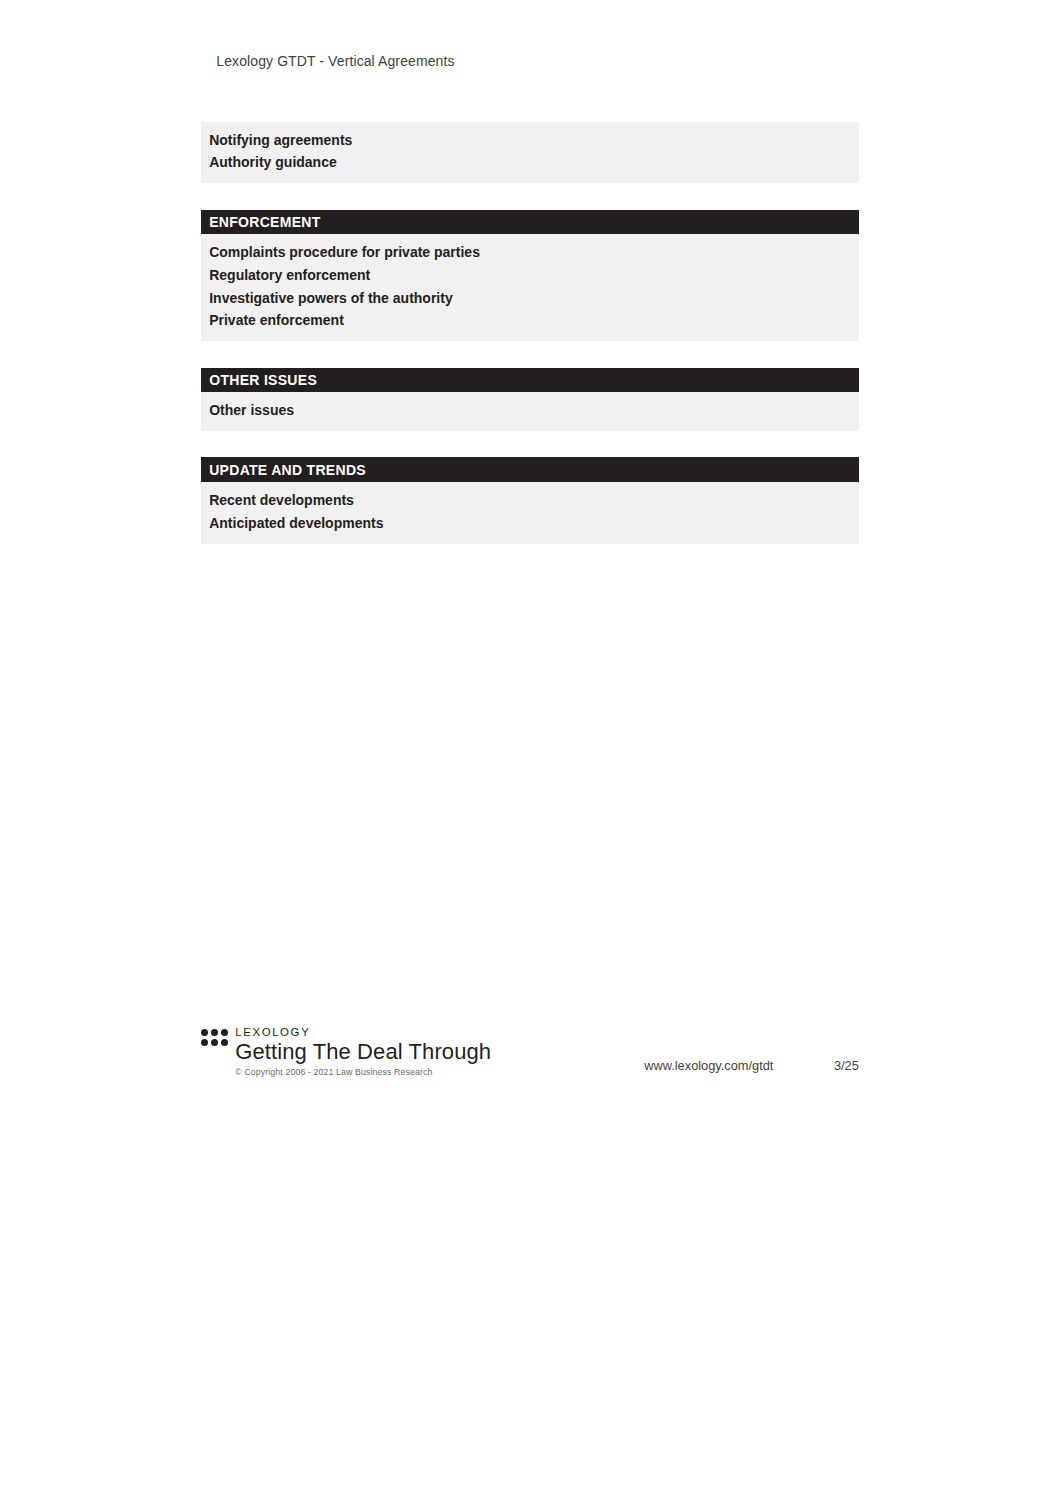Lexology GTDT - Vertical Agreements
Notifying agreements
Authority guidance
ENFORCEMENT
Complaints procedure for private parties
Regulatory enforcement
Investigative powers of the authority
Private enforcement
OTHER ISSUES
Other issues
UPDATE AND TRENDS
Recent developments
Anticipated developments
LEXOLOGY
Getting The Deal Through
© Copyright 2006 - 2021 Law Business Research
www.lexology.com/gtdt 3/25